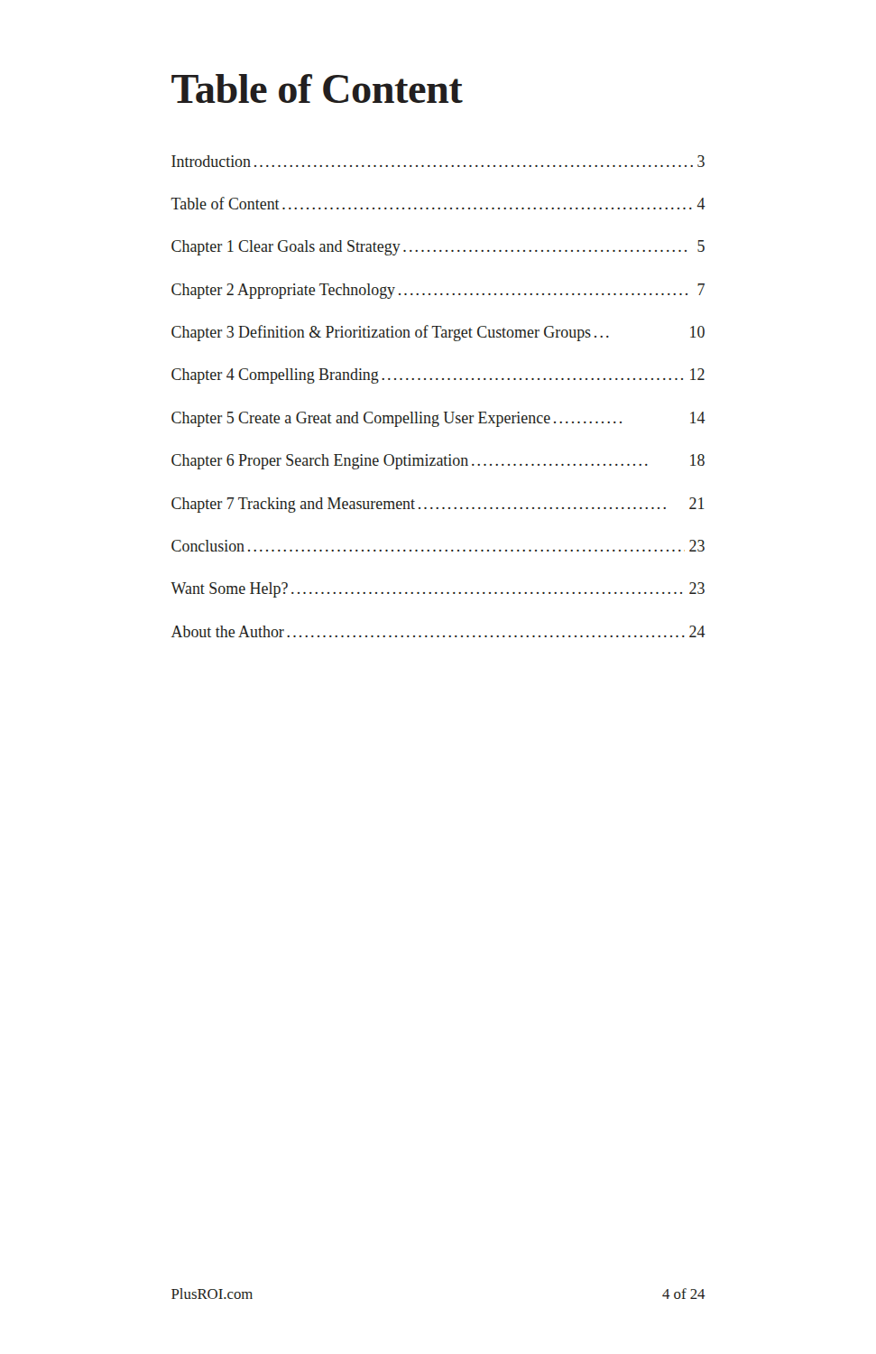Table of Content
Introduction ................................................................................ 3
Table of Content .......................................................................... 4
Chapter 1 Clear Goals and Strategy ................................................ 5
Chapter 2 Appropriate Technology ................................................. 7
Chapter 3 Definition & Prioritization of Target Customer Groups ... 10
Chapter 4 Compelling Branding .................................................... 12
Chapter 5 Create a Great and Compelling User Experience ............ 14
Chapter 6 Proper Search Engine Optimization .............................. 18
Chapter 7 Tracking and Measurement .......................................... 21
Conclusion .................................................................................... 23
Want Some Help? ........................................................................ 23
About the Author ....................................................................... 24
PlusROI.com 4 of 24